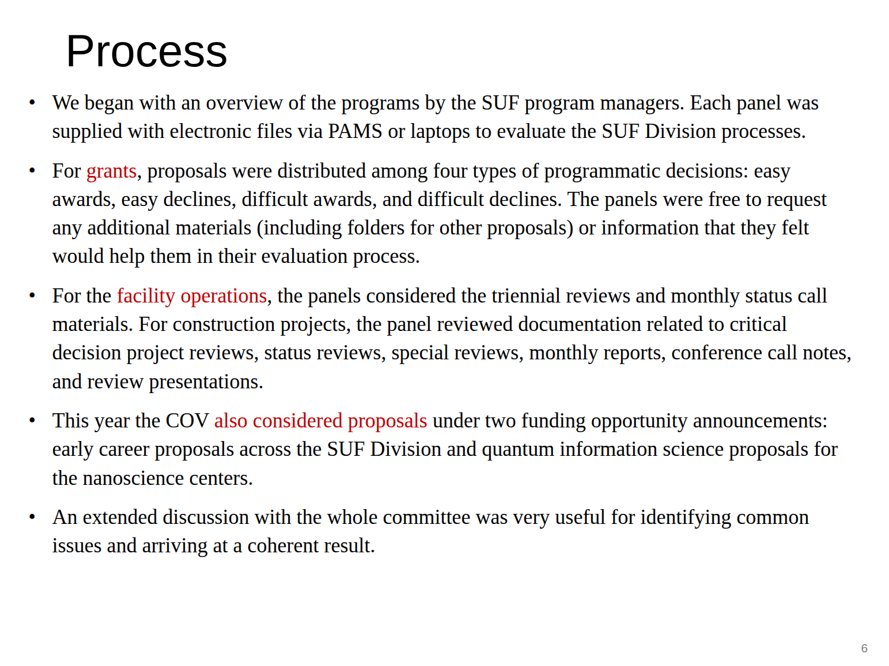Process
We began with an overview of the programs by the SUF program managers. Each panel was supplied with electronic files via PAMS or laptops to evaluate the SUF Division processes.
For grants, proposals were distributed among four types of programmatic decisions: easy awards, easy declines, difficult awards, and difficult declines. The panels were free to request any additional materials (including folders for other proposals) or information that they felt would help them in their evaluation process.
For the facility operations, the panels considered the triennial reviews and monthly status call materials. For construction projects, the panel reviewed documentation related to critical decision project reviews, status reviews, special reviews, monthly reports, conference call notes, and review presentations.
This year the COV also considered proposals under two funding opportunity announcements: early career proposals across the SUF Division and quantum information science proposals for the nanoscience centers.
An extended discussion with the whole committee was very useful for identifying common issues and arriving at a coherent result.
6